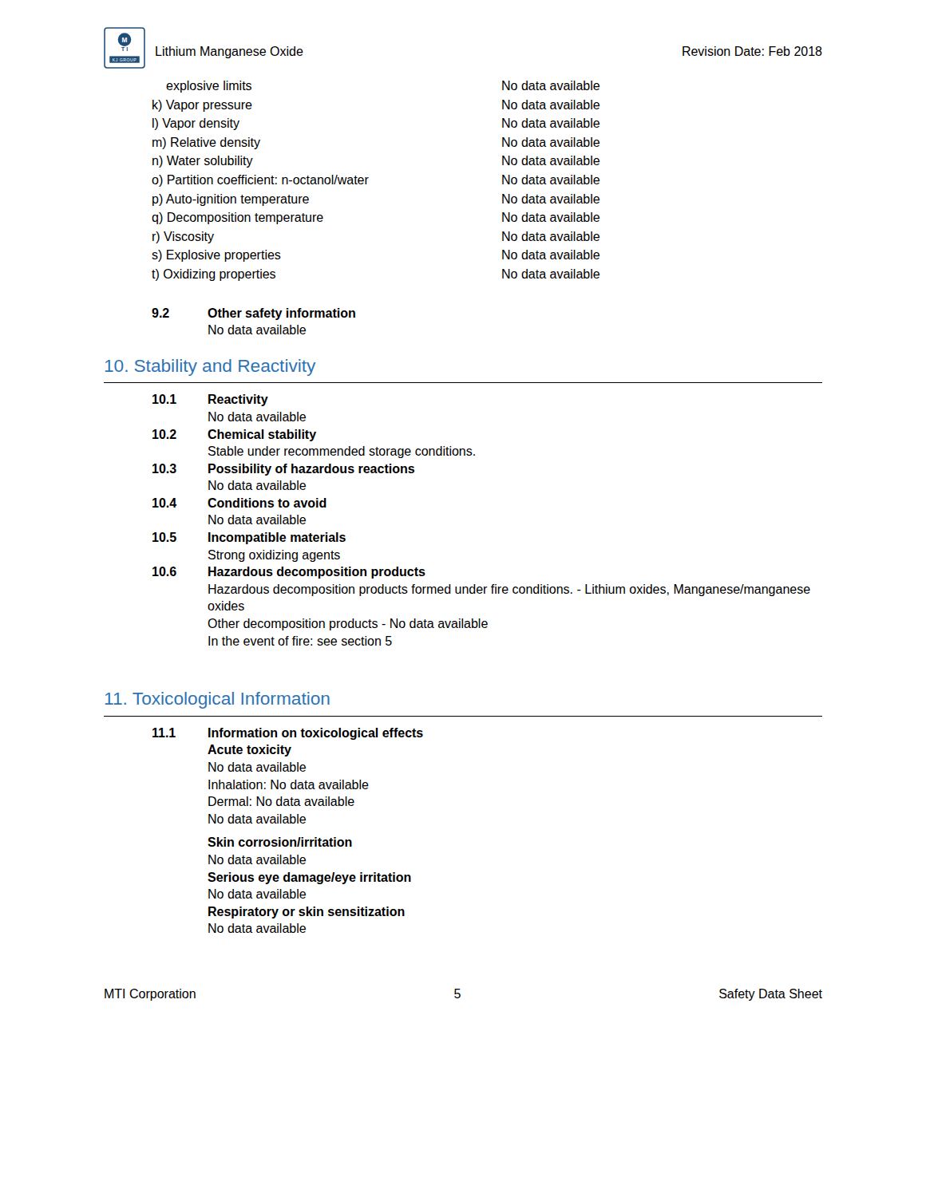M T I KJ GROUP
Lithium Manganese Oxide
Revision Date: Feb 2018
| explosive limits | No data available |
| k) Vapor pressure | No data available |
| l) Vapor density | No data available |
| m) Relative density | No data available |
| n) Water solubility | No data available |
| o) Partition coefficient: n-octanol/water | No data available |
| p) Auto-ignition temperature | No data available |
| q) Decomposition temperature | No data available |
| r) Viscosity | No data available |
| s) Explosive properties | No data available |
| t) Oxidizing properties | No data available |
9.2 Other safety information
No data available
10. Stability and Reactivity
10.1 Reactivity
No data available
10.2 Chemical stability
Stable under recommended storage conditions.
10.3 Possibility of hazardous reactions
No data available
10.4 Conditions to avoid
No data available
10.5 Incompatible materials
Strong oxidizing agents
10.6 Hazardous decomposition products
Hazardous decomposition products formed under fire conditions. - Lithium oxides, Manganese/manganese oxides
Other decomposition products - No data available
In the event of fire: see section 5
11. Toxicological Information
11.1 Information on toxicological effects
Acute toxicity
No data available
Inhalation: No data available
Dermal: No data available
No data available
Skin corrosion/irritation
No data available
Serious eye damage/eye irritation
No data available
Respiratory or skin sensitization
No data available
MTI Corporation
5
Safety Data Sheet